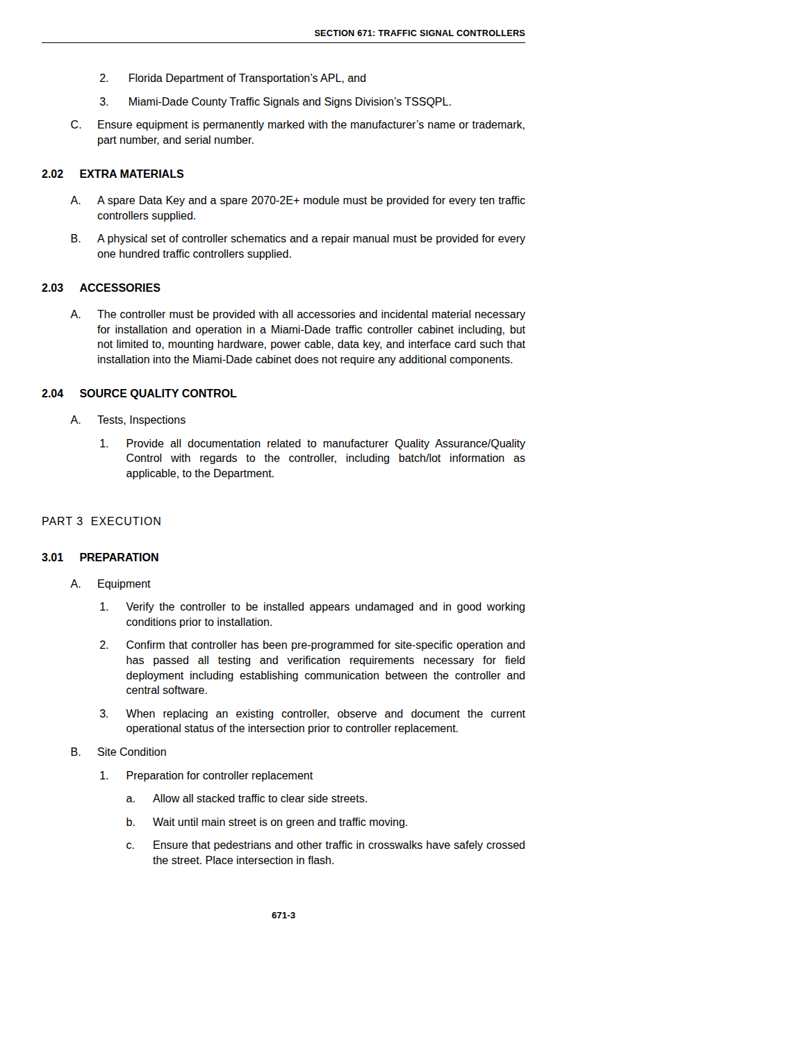SECTION 671: TRAFFIC SIGNAL CONTROLLERS
2. Florida Department of Transportation’s APL, and
3. Miami-Dade County Traffic Signals and Signs Division’s TSSQPL.
C. Ensure equipment is permanently marked with the manufacturer’s name or trademark, part number, and serial number.
2.02 EXTRA MATERIALS
A. A spare Data Key and a spare 2070-2E+ module must be provided for every ten traffic controllers supplied.
B. A physical set of controller schematics and a repair manual must be provided for every one hundred traffic controllers supplied.
2.03 ACCESSORIES
A. The controller must be provided with all accessories and incidental material necessary for installation and operation in a Miami-Dade traffic controller cabinet including, but not limited to, mounting hardware, power cable, data key, and interface card such that installation into the Miami-Dade cabinet does not require any additional components.
2.04 SOURCE QUALITY CONTROL
A. Tests, Inspections
1. Provide all documentation related to manufacturer Quality Assurance/Quality Control with regards to the controller, including batch/lot information as applicable, to the Department.
PART 3 EXECUTION
3.01 PREPARATION
A. Equipment
1. Verify the controller to be installed appears undamaged and in good working conditions prior to installation.
2. Confirm that controller has been pre-programmed for site-specific operation and has passed all testing and verification requirements necessary for field deployment including establishing communication between the controller and central software.
3. When replacing an existing controller, observe and document the current operational status of the intersection prior to controller replacement.
B. Site Condition
1. Preparation for controller replacement
a. Allow all stacked traffic to clear side streets.
b. Wait until main street is on green and traffic moving.
c. Ensure that pedestrians and other traffic in crosswalks have safely crossed the street. Place intersection in flash.
671-3